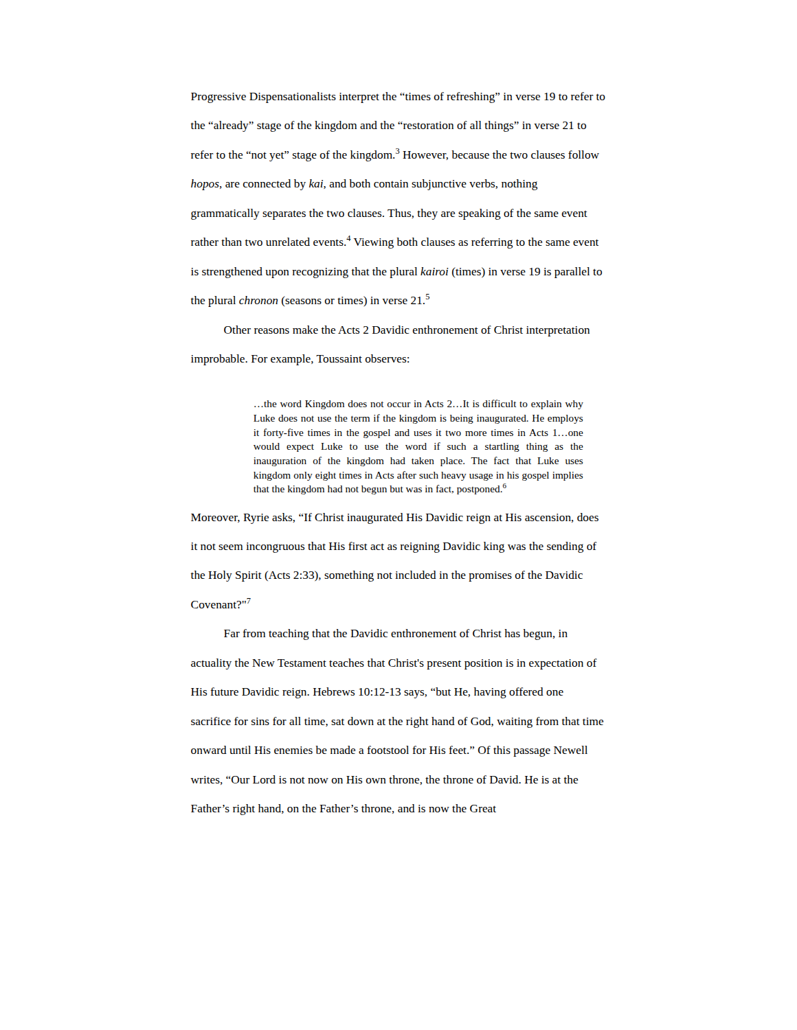Progressive Dispensationalists interpret the “times of refreshing” in verse 19 to refer to the “already” stage of the kingdom and the “restoration of all things” in verse 21 to refer to the “not yet” stage of the kingdom.3 However, because the two clauses follow hopos, are connected by kai, and both contain subjunctive verbs, nothing grammatically separates the two clauses. Thus, they are speaking of the same event rather than two unrelated events.4 Viewing both clauses as referring to the same event is strengthened upon recognizing that the plural kairoi (times) in verse 19 is parallel to the plural chronon (seasons or times) in verse 21.5
Other reasons make the Acts 2 Davidic enthronement of Christ interpretation improbable. For example, Toussaint observes:
…the word Kingdom does not occur in Acts 2…It is difficult to explain why Luke does not use the term if the kingdom is being inaugurated. He employs it forty-five times in the gospel and uses it two more times in Acts 1…one would expect Luke to use the word if such a startling thing as the inauguration of the kingdom had taken place. The fact that Luke uses kingdom only eight times in Acts after such heavy usage in his gospel implies that the kingdom had not begun but was in fact, postponed.6
Moreover, Ryrie asks, “If Christ inaugurated His Davidic reign at His ascension, does it not seem incongruous that His first act as reigning Davidic king was the sending of the Holy Spirit (Acts 2:33), something not included in the promises of the Davidic Covenant?"7
Far from teaching that the Davidic enthronement of Christ has begun, in actuality the New Testament teaches that Christ's present position is in expectation of His future Davidic reign. Hebrews 10:12-13 says, “but He, having offered one sacrifice for sins for all time, sat down at the right hand of God, waiting from that time onward until His enemies be made a footstool for His feet.” Of this passage Newell writes, “Our Lord is not now on His own throne, the throne of David. He is at the Father’s right hand, on the Father’s throne, and is now the Great